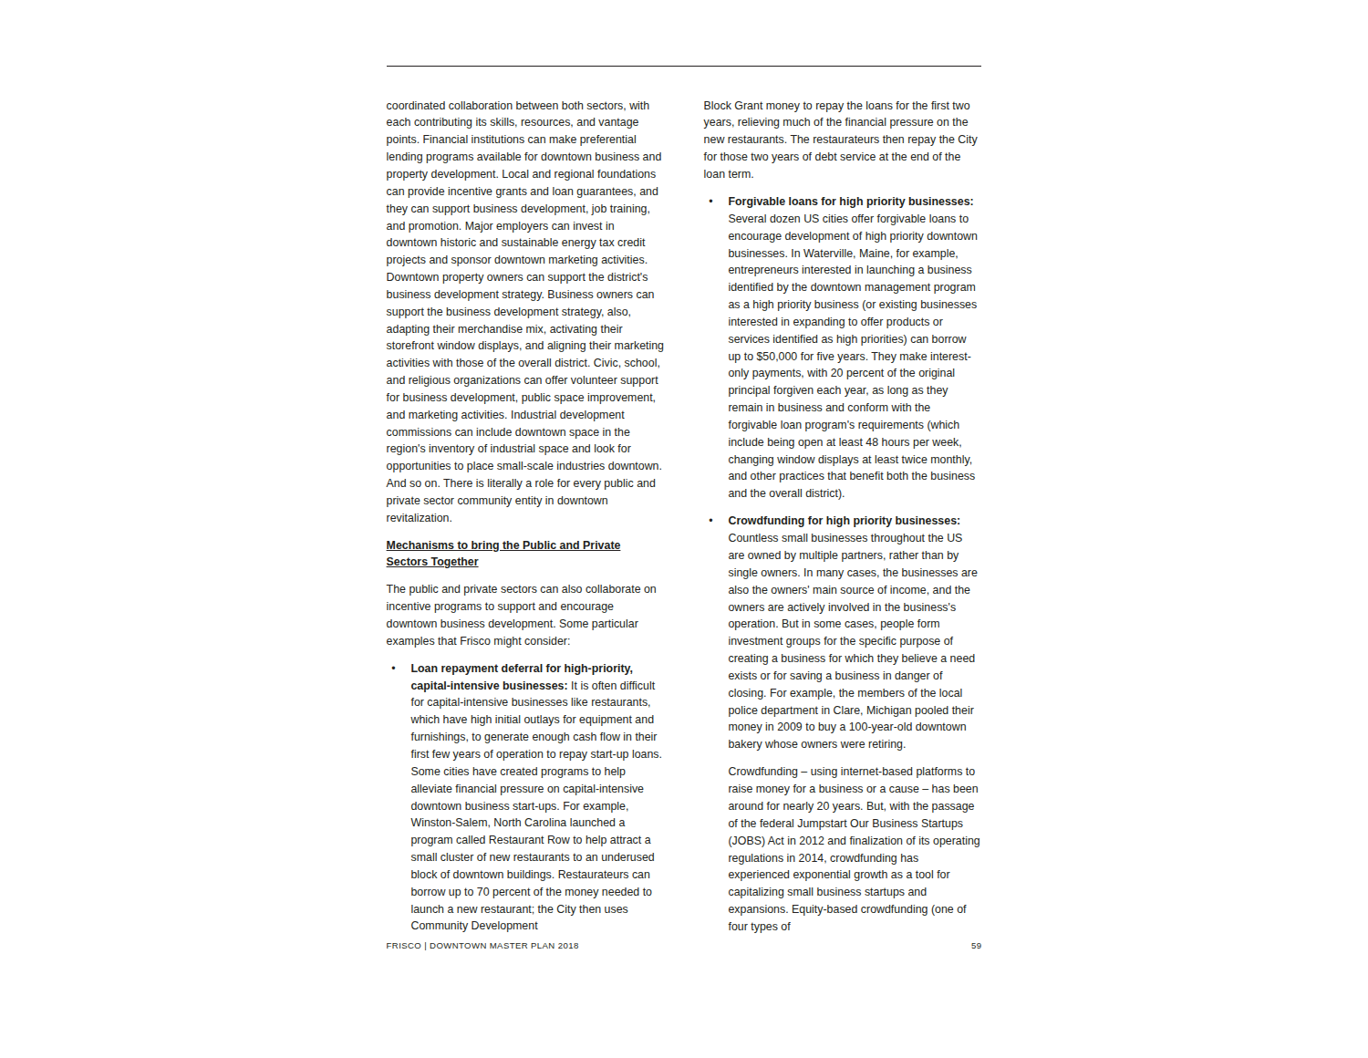coordinated collaboration between both sectors, with each contributing its skills, resources, and vantage points. Financial institutions can make preferential lending programs available for downtown business and property development. Local and regional foundations can provide incentive grants and loan guarantees, and they can support business development, job training, and promotion. Major employers can invest in downtown historic and sustainable energy tax credit projects and sponsor downtown marketing activities. Downtown property owners can support the district's business development strategy. Business owners can support the business development strategy, also, adapting their merchandise mix, activating their storefront window displays, and aligning their marketing activities with those of the overall district. Civic, school, and religious organizations can offer volunteer support for business development, public space improvement, and marketing activities. Industrial development commissions can include downtown space in the region's inventory of industrial space and look for opportunities to place small-scale industries downtown. And so on. There is literally a role for every public and private sector community entity in downtown revitalization.
Mechanisms to bring the Public and Private Sectors Together
The public and private sectors can also collaborate on incentive programs to support and encourage downtown business development. Some particular examples that Frisco might consider:
Loan repayment deferral for high-priority, capital-intensive businesses: It is often difficult for capital-intensive businesses like restaurants, which have high initial outlays for equipment and furnishings, to generate enough cash flow in their first few years of operation to repay start-up loans. Some cities have created programs to help alleviate financial pressure on capital-intensive downtown business start-ups. For example, Winston-Salem, North Carolina launched a program called Restaurant Row to help attract a small cluster of new restaurants to an underused block of downtown buildings. Restaurateurs can borrow up to 70 percent of the money needed to launch a new restaurant; the City then uses Community Development
Block Grant money to repay the loans for the first two years, relieving much of the financial pressure on the new restaurants. The restaurateurs then repay the City for those two years of debt service at the end of the loan term.
Forgivable loans for high priority businesses: Several dozen US cities offer forgivable loans to encourage development of high priority downtown businesses. In Waterville, Maine, for example, entrepreneurs interested in launching a business identified by the downtown management program as a high priority business (or existing businesses interested in expanding to offer products or services identified as high priorities) can borrow up to $50,000 for five years. They make interest-only payments, with 20 percent of the original principal forgiven each year, as long as they remain in business and conform with the forgivable loan program's requirements (which include being open at least 48 hours per week, changing window displays at least twice monthly, and other practices that benefit both the business and the overall district).
Crowdfunding for high priority businesses: Countless small businesses throughout the US are owned by multiple partners, rather than by single owners. In many cases, the businesses are also the owners' main source of income, and the owners are actively involved in the business's operation. But in some cases, people form investment groups for the specific purpose of creating a business for which they believe a need exists or for saving a business in danger of closing. For example, the members of the local police department in Clare, Michigan pooled their money in 2009 to buy a 100-year-old downtown bakery whose owners were retiring.
Crowdfunding – using internet-based platforms to raise money for a business or a cause – has been around for nearly 20 years. But, with the passage of the federal Jumpstart Our Business Startups (JOBS) Act in 2012 and finalization of its operating regulations in 2014, crowdfunding has experienced exponential growth as a tool for capitalizing small business startups and expansions. Equity-based crowdfunding (one of four types of
FRISCO | DOWNTOWN MASTER PLAN 2018 59